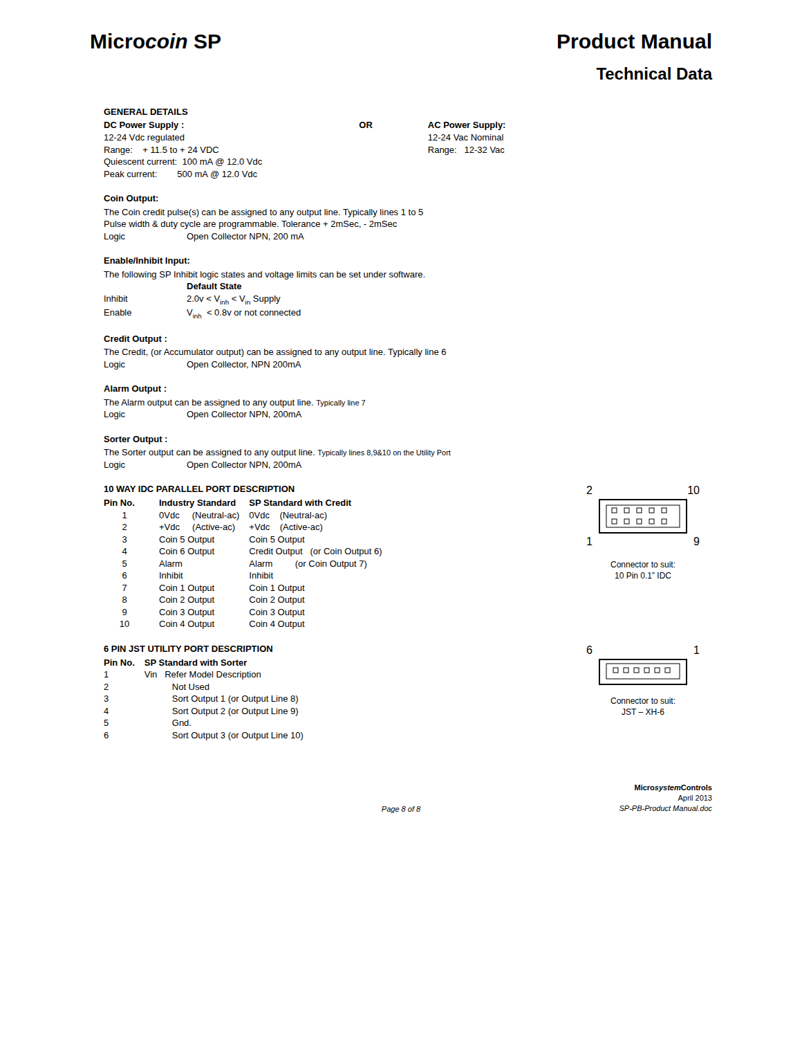Microcoin SP
Product Manual
Technical Data
GENERAL DETAILS
| DC Power Supply : | | OR | | AC Power Supply: |
| 12-24 Vdc regulated | | | | 12-24 Vac Nominal |
| Range: + 11.5 to + 24 VDC | | | | Range: 12-32 Vac |
| Quiescent current: 100 mA @ 12.0 Vdc | | | | |
| Peak current: 500 mA @ 12.0 Vdc | | | | |
Coin Output:
The Coin credit pulse(s) can be assigned to any output line. Typically lines 1 to 5
Pulse width & duty cycle are programmable. Tolerance + 2mSec, - 2mSec
Logic Open Collector NPN, 200 mA
Enable/Inhibit Input:
The following SP Inhibit logic states and voltage limits can be set under software.
Default State
Inhibit2.0v < Vinh < Vin Supply
Enable Vinh < 0.8v or not connected
Credit Output :
The Credit, (or Accumulator output) can be assigned to any output line. Typically line 6
Logic Open Collector, NPN 200mA
Alarm Output :
The Alarm output can be assigned to any output line. Typically line 7
Logic Open Collector NPN, 200mA
Sorter Output :
The Sorter output can be assigned to any output line. Typically lines 8,9&10 on the Utility Port
Logic Open Collector NPN, 200mA
10 WAY IDC PARALLEL PORT DESCRIPTION
| Pin No. | Industry Standard | SP Standard with Credit |
| 1 | 0Vdc (Neutral-ac) | 0Vdc (Neutral-ac) |
| 2 | +Vdc (Active-ac) | +Vdc (Active-ac) |
| 3 | Coin 5 Output | Coin 5 Output |
| 4 | Coin 6 Output | Credit Output (or Coin Output 6) |
| 5 | Alarm | Alarm (or Coin Output 7) |
| 6 | Inhibit | Inhibit |
| 7 | Coin 1 Output | Coin 1 Output |
| 8 | Coin 2 Output | Coin 2 Output |
| 9 | Coin 3 Output | Coin 3 Output |
| 10 | Coin 4 Output | Coin 4 Output |
210
19
Connector to suit:
10 Pin 0.1” IDC
6 PIN JST UTILITY PORT DESCRIPTION
| Pin No. | SP Standard with Sorter |
| 1 | Vin Refer Model Description |
| 2 | Not Used |
| 3 | Sort Output 1 (or Output Line 8) |
| 4 | Sort Output 2 (or Output Line 9) |
| 5 | Gnd. |
| 6 | Sort Output 3 (or Output Line 10) |
61
Connector to suit:
JST – XH-6
Microsystem Controls
April 2013
SP-PB-Product Manual.doc
Page 8 of 8